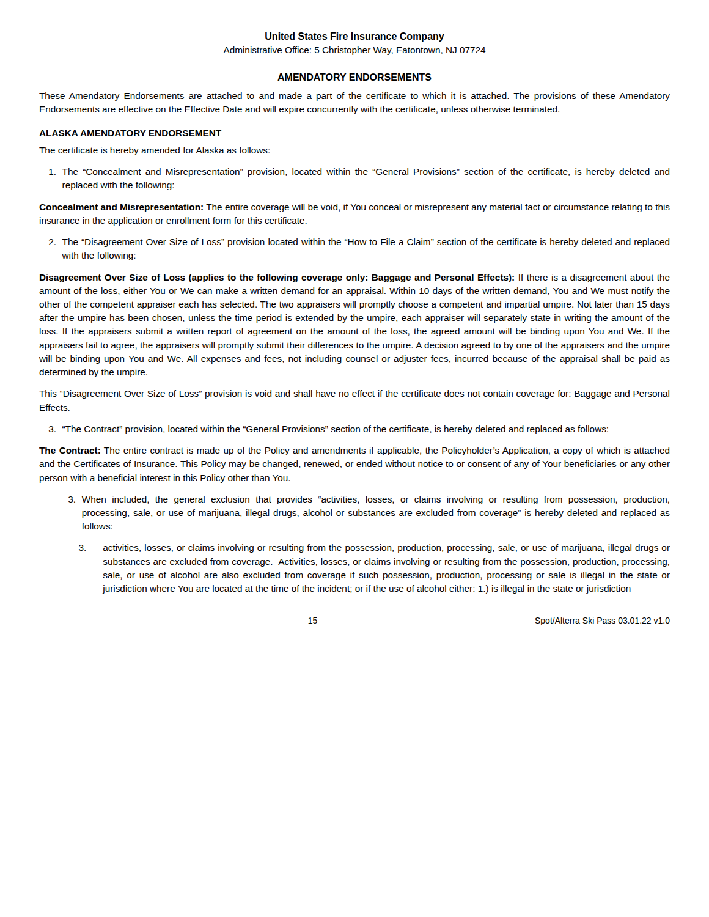United States Fire Insurance Company
Administrative Office: 5 Christopher Way, Eatontown, NJ 07724
AMENDATORY ENDORSEMENTS
These Amendatory Endorsements are attached to and made a part of the certificate to which it is attached. The provisions of these Amendatory Endorsements are effective on the Effective Date and will expire concurrently with the certificate, unless otherwise terminated.
ALASKA AMENDATORY ENDORSEMENT
The certificate is hereby amended for Alaska as follows:
The “Concealment and Misrepresentation” provision, located within the “General Provisions” section of the certificate, is hereby deleted and replaced with the following:
Concealment and Misrepresentation: The entire coverage will be void, if You conceal or misrepresent any material fact or circumstance relating to this insurance in the application or enrollment form for this certificate.
The “Disagreement Over Size of Loss” provision located within the “How to File a Claim” section of the certificate is hereby deleted and replaced with the following:
Disagreement Over Size of Loss (applies to the following coverage only: Baggage and Personal Effects): If there is a disagreement about the amount of the loss, either You or We can make a written demand for an appraisal. Within 10 days of the written demand, You and We must notify the other of the competent appraiser each has selected. The two appraisers will promptly choose a competent and impartial umpire. Not later than 15 days after the umpire has been chosen, unless the time period is extended by the umpire, each appraiser will separately state in writing the amount of the loss. If the appraisers submit a written report of agreement on the amount of the loss, the agreed amount will be binding upon You and We. If the appraisers fail to agree, the appraisers will promptly submit their differences to the umpire. A decision agreed to by one of the appraisers and the umpire will be binding upon You and We. All expenses and fees, not including counsel or adjuster fees, incurred because of the appraisal shall be paid as determined by the umpire.
This “Disagreement Over Size of Loss” provision is void and shall have no effect if the certificate does not contain coverage for: Baggage and Personal Effects.
“The Contract” provision, located within the “General Provisions” section of the certificate, is hereby deleted and replaced as follows:
The Contract: The entire contract is made up of the Policy and amendments if applicable, the Policyholder’s Application, a copy of which is attached and the Certificates of Insurance. This Policy may be changed, renewed, or ended without notice to or consent of any of Your beneficiaries or any other person with a beneficial interest in this Policy other than You.
When included, the general exclusion that provides “activities, losses, or claims involving or resulting from possession, production, processing, sale, or use of marijuana, illegal drugs, alcohol or substances are excluded from coverage” is hereby deleted and replaced as follows:
3.
activities, losses, or claims involving or resulting from the possession, production, processing, sale, or use of marijuana, illegal drugs or substances are excluded from coverage. Activities, losses, or claims involving or resulting from the possession, production, processing, sale, or use of alcohol are also excluded from coverage if such possession, production, processing or sale is illegal in the state or jurisdiction where You are located at the time of the incident; or if the use of alcohol either: 1.) is illegal in the state or jurisdiction
15
Spot/Alterra Ski Pass 03.01.22 v1.0